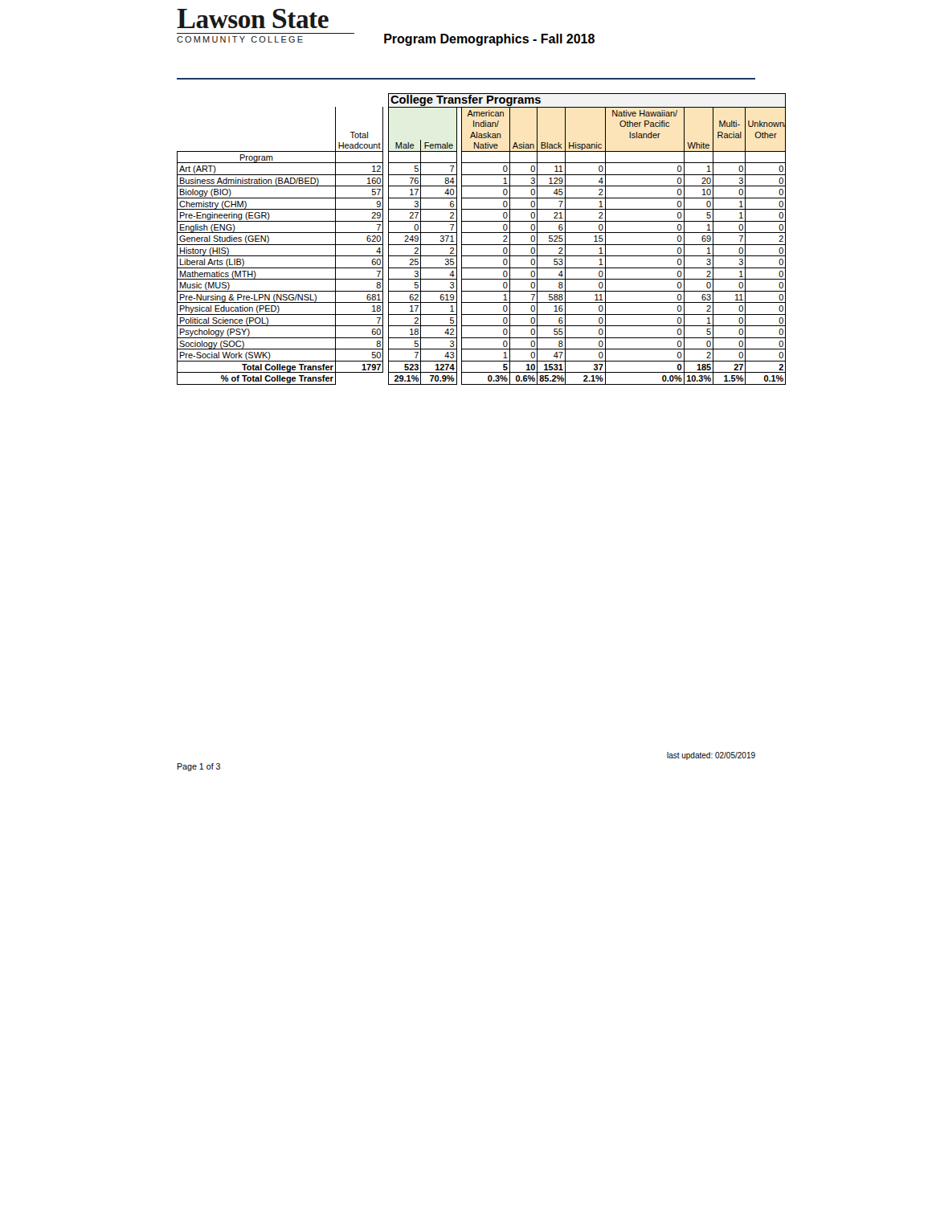Lawson State
COMMUNITY COLLEGE
Program Demographics - Fall 2018
| | | | College Transfer Programs |
| | | | | | American | | | | Native Hawaiian/ | | | |
| | | | | | Indian/ | | | | Other Pacific | | Multi- | Unknown/ |
| | Total | | | | Alaskan | | | | Islander | | Racial | Other |
| | Headcount | | Male | Female | | Native | Asian | Black | Hispanic | | White | | |
| Program | | | | | | | | | | | | | |
| Art (ART) | 12 | | 5 | 7 | | 0 | 0 | 11 | 0 | 0 | 1 | 0 | 0 |
| Business Administration (BAD/BED) | 160 | | 76 | 84 | | 1 | 3 | 129 | 4 | 0 | 20 | 3 | 0 |
| Biology (BIO) | 57 | | 17 | 40 | | 0 | 0 | 45 | 2 | 0 | 10 | 0 | 0 |
| Chemistry (CHM) | 9 | | 3 | 6 | | 0 | 0 | 7 | 1 | 0 | 0 | 1 | 0 |
| Pre-Engineering (EGR) | 29 | | 27 | 2 | | 0 | 0 | 21 | 2 | 0 | 5 | 1 | 0 |
| English (ENG) | 7 | | 0 | 7 | | 0 | 0 | 6 | 0 | 0 | 1 | 0 | 0 |
| General Studies (GEN) | 620 | | 249 | 371 | | 2 | 0 | 525 | 15 | 0 | 69 | 7 | 2 |
| History (HIS) | 4 | | 2 | 2 | | 0 | 0 | 2 | 1 | 0 | 1 | 0 | 0 |
| Liberal Arts (LIB) | 60 | | 25 | 35 | | 0 | 0 | 53 | 1 | 0 | 3 | 3 | 0 |
| Mathematics (MTH) | 7 | | 3 | 4 | | 0 | 0 | 4 | 0 | 0 | 2 | 1 | 0 |
| Music (MUS) | 8 | | 5 | 3 | | 0 | 0 | 8 | 0 | 0 | 0 | 0 | 0 |
| Pre-Nursing & Pre-LPN (NSG/NSL) | 681 | | 62 | 619 | | 1 | 7 | 588 | 11 | 0 | 63 | 11 | 0 |
| Physical Education (PED) | 18 | | 17 | 1 | | 0 | 0 | 16 | 0 | 0 | 2 | 0 | 0 |
| Political Science (POL) | 7 | | 2 | 5 | | 0 | 0 | 6 | 0 | 0 | 1 | 0 | 0 |
| Psychology (PSY) | 60 | | 18 | 42 | | 0 | 0 | 55 | 0 | 0 | 5 | 0 | 0 |
| Sociology (SOC) | 8 | | 5 | 3 | | 0 | 0 | 8 | 0 | 0 | 0 | 0 | 0 |
| Pre-Social Work (SWK) | 50 | | 7 | 43 | | 1 | 0 | 47 | 0 | 0 | 2 | 0 | 0 |
| Total College Transfer | 1797 | | 523 | 1274 | | 5 | 10 | 1531 | 37 | 0 | 185 | 27 | 2 |
| % of Total College Transfer | | | 29.1% | 70.9% | | 0.3% | 0.6% | 85.2% | 2.1% | 0.0% | 10.3% | 1.5% | 0.1% |
last updated: 02/05/2019
Page 1 of 3